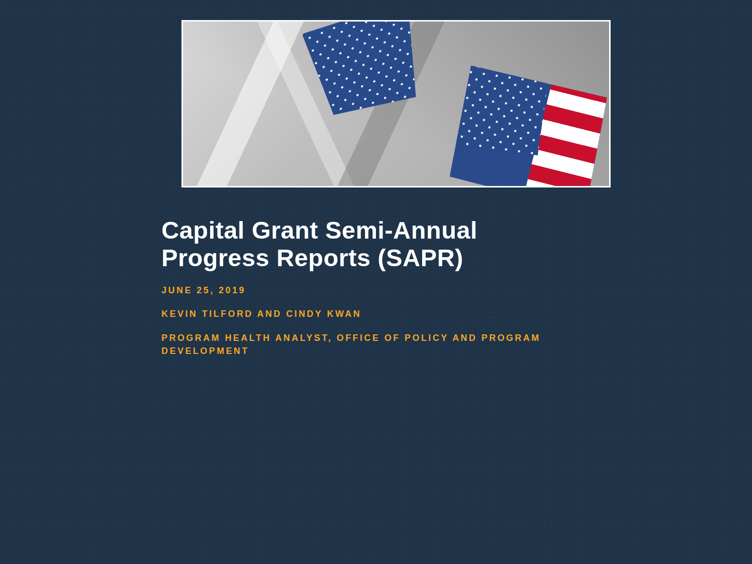Capital Grant Semi-Annual Progress Reports (SAPR)
June 25, 2019
Kevin Tilford and Cindy Kwan
Program Health Analyst, Office of Policy and Program Development